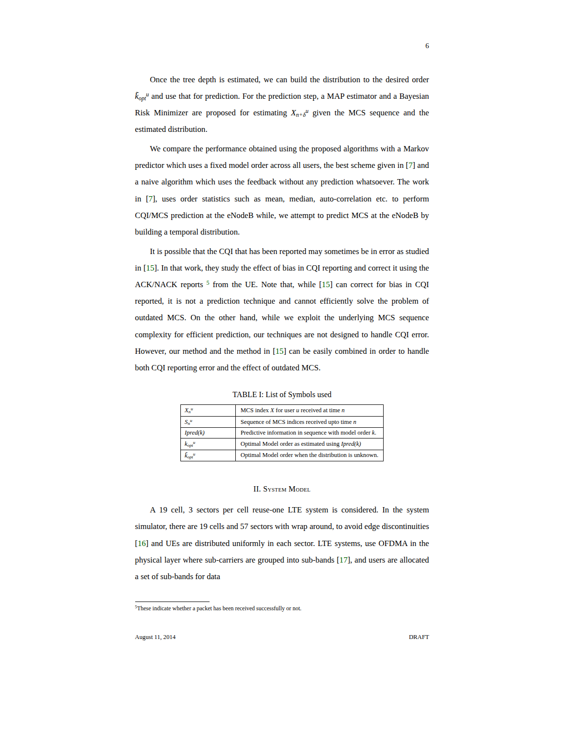6
Once the tree depth is estimated, we can build the distribution to the desired order k̃optu and use that for prediction. For the prediction step, a MAP estimator and a Bayesian Risk Minimizer are proposed for estimating Xn+δu given the MCS sequence and the estimated distribution.
We compare the performance obtained using the proposed algorithms with a Markov predictor which uses a fixed model order across all users, the best scheme given in [7] and a naive algorithm which uses the feedback without any prediction whatsoever. The work in [7], uses order statistics such as mean, median, auto-correlation etc. to perform CQI/MCS prediction at the eNodeB while, we attempt to predict MCS at the eNodeB by building a temporal distribution.
It is possible that the CQI that has been reported may sometimes be in error as studied in [15]. In that work, they study the effect of bias in CQI reporting and correct it using the ACK/NACK reports 5 from the UE. Note that, while [15] can correct for bias in CQI reported, it is not a prediction technique and cannot efficiently solve the problem of outdated MCS. On the other hand, while we exploit the underlying MCS sequence complexity for efficient prediction, our techniques are not designed to handle CQI error. However, our method and the method in [15] can be easily combined in order to handle both CQI reporting error and the effect of outdated MCS.
TABLE I: List of Symbols used
| X n u | MCS index X for user u received at time n |
| S n u | Sequence of MCS indices received upto time n |
| Ipred(k) | Predictive information in sequence with model order k . |
| k opt u | Optimal Model order as estimated using Ipred(k) |
| k̃ opt u | Optimal Model order when the distribution is unknown. |
II. System Model
A 19 cell, 3 sectors per cell reuse-one LTE system is considered. In the system simulator, there are 19 cells and 57 sectors with wrap around, to avoid edge discontinuities [16] and UEs are distributed uniformly in each sector. LTE systems, use OFDMA in the physical layer where sub-carriers are grouped into sub-bands [17], and users are allocated a set of sub-bands for data
5These indicate whether a packet has been received successfully or not.
August 11, 2014 DRAFT